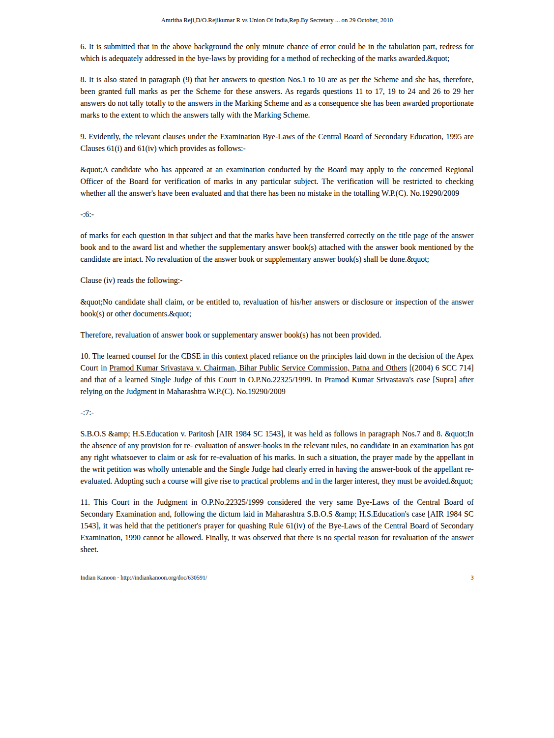Amritha Reji,D/O.Rejikumar R vs Union Of India,Rep.By Secretary ... on 29 October, 2010
6. It is submitted that in the above background the only minute chance of error could be in the tabulation part, redress for which is adequately addressed in the bye-laws by providing for a method of rechecking of the marks awarded.&quot;
8. It is also stated in paragraph (9) that her answers to question Nos.1 to 10 are as per the Scheme and she has, therefore, been granted full marks as per the Scheme for these answers. As regards questions 11 to 17, 19 to 24 and 26 to 29 her answers do not tally totally to the answers in the Marking Scheme and as a consequence she has been awarded proportionate marks to the extent to which the answers tally with the Marking Scheme.
9. Evidently, the relevant clauses under the Examination Bye-Laws of the Central Board of Secondary Education, 1995 are Clauses 61(i) and 61(iv) which provides as follows:-
&quot;A candidate who has appeared at an examination conducted by the Board may apply to the concerned Regional Officer of the Board for verification of marks in any particular subject. The verification will be restricted to checking whether all the answer's have been evaluated and that there has been no mistake in the totalling W.P.(C). No.19290/2009
-:6:-
of marks for each question in that subject and that the marks have been transferred correctly on the title page of the answer book and to the award list and whether the supplementary answer book(s) attached with the answer book mentioned by the candidate are intact. No revaluation of the answer book or supplementary answer book(s) shall be done.&quot;
Clause (iv) reads the following:-
&quot;No candidate shall claim, or be entitled to, revaluation of his/her answers or disclosure or inspection of the answer book(s) or other documents.&quot;
Therefore, revaluation of answer book or supplementary answer book(s) has not been provided.
10. The learned counsel for the CBSE in this context placed reliance on the principles laid down in the decision of the Apex Court in Pramod Kumar Srivastava v. Chairman, Bihar Public Service Commission, Patna and Others [(2004) 6 SCC 714] and that of a learned Single Judge of this Court in O.P.No.22325/1999. In Pramod Kumar Srivastava's case [Supra] after relying on the Judgment in Maharashtra W.P.(C). No.19290/2009
-:7:-
S.B.O.S &amp; H.S.Education v. Paritosh [AIR 1984 SC 1543], it was held as follows in paragraph Nos.7 and 8. &quot;In the absence of any provision for re- evaluation of answer-books in the relevant rules, no candidate in an examination has got any right whatsoever to claim or ask for re-evaluation of his marks. In such a situation, the prayer made by the appellant in the writ petition was wholly untenable and the Single Judge had clearly erred in having the answer-book of the appellant re- evaluated. Adopting such a course will give rise to practical problems and in the larger interest, they must be avoided.&quot;
11. This Court in the Judgment in O.P.No.22325/1999 considered the very same Bye-Laws of the Central Board of Secondary Examination and, following the dictum laid in Maharashtra S.B.O.S &amp; H.S.Education's case [AIR 1984 SC 1543], it was held that the petitioner's prayer for quashing Rule 61(iv) of the Bye-Laws of the Central Board of Secondary Examination, 1990 cannot be allowed. Finally, it was observed that there is no special reason for revaluation of the answer sheet.
Indian Kanoon - http://indiankanoon.org/doc/630591/ 3